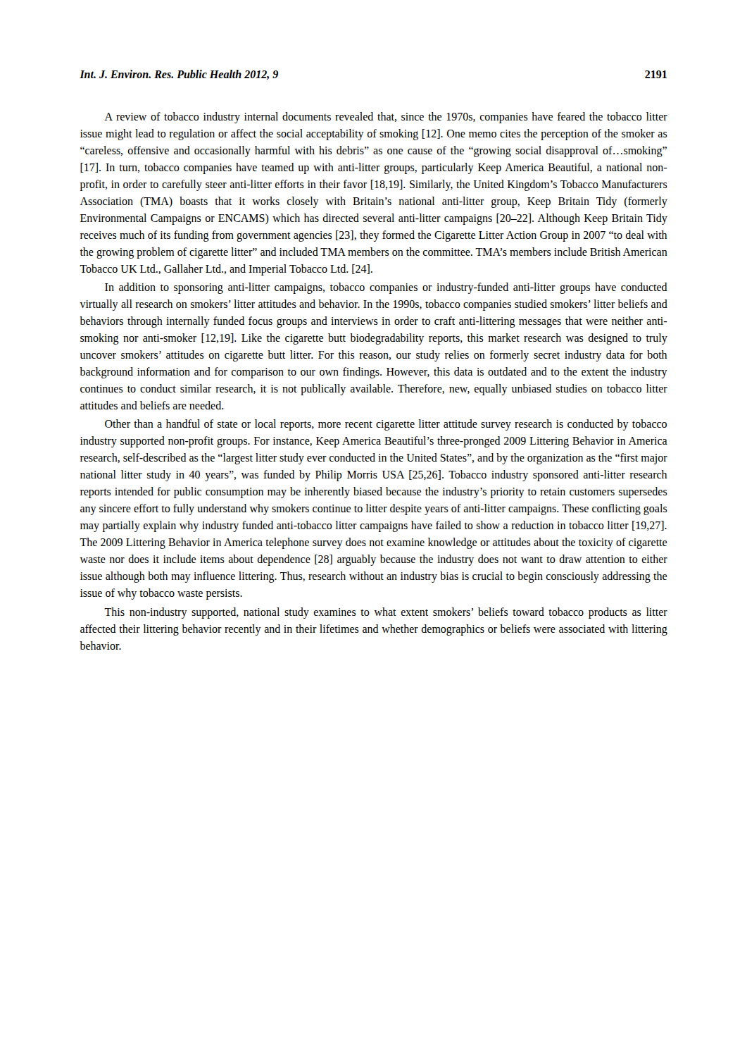Int. J. Environ. Res. Public Health 2012, 9 2191
A review of tobacco industry internal documents revealed that, since the 1970s, companies have feared the tobacco litter issue might lead to regulation or affect the social acceptability of smoking [12]. One memo cites the perception of the smoker as “careless, offensive and occasionally harmful with his debris” as one cause of the “growing social disapproval of…smoking” [17]. In turn, tobacco companies have teamed up with anti-litter groups, particularly Keep America Beautiful, a national non-profit, in order to carefully steer anti-litter efforts in their favor [18,19]. Similarly, the United Kingdom’s Tobacco Manufacturers Association (TMA) boasts that it works closely with Britain’s national anti-litter group, Keep Britain Tidy (formerly Environmental Campaigns or ENCAMS) which has directed several anti-litter campaigns [20–22]. Although Keep Britain Tidy receives much of its funding from government agencies [23], they formed the Cigarette Litter Action Group in 2007 “to deal with the growing problem of cigarette litter” and included TMA members on the committee. TMA’s members include British American Tobacco UK Ltd., Gallaher Ltd., and Imperial Tobacco Ltd. [24].
In addition to sponsoring anti-litter campaigns, tobacco companies or industry-funded anti-litter groups have conducted virtually all research on smokers’ litter attitudes and behavior. In the 1990s, tobacco companies studied smokers’ litter beliefs and behaviors through internally funded focus groups and interviews in order to craft anti-littering messages that were neither anti-smoking nor anti-smoker [12,19]. Like the cigarette butt biodegradability reports, this market research was designed to truly uncover smokers’ attitudes on cigarette butt litter. For this reason, our study relies on formerly secret industry data for both background information and for comparison to our own findings. However, this data is outdated and to the extent the industry continues to conduct similar research, it is not publically available. Therefore, new, equally unbiased studies on tobacco litter attitudes and beliefs are needed.
Other than a handful of state or local reports, more recent cigarette litter attitude survey research is conducted by tobacco industry supported non-profit groups. For instance, Keep America Beautiful’s three-pronged 2009 Littering Behavior in America research, self-described as the “largest litter study ever conducted in the United States”, and by the organization as the “first major national litter study in 40 years”, was funded by Philip Morris USA [25,26]. Tobacco industry sponsored anti-litter research reports intended for public consumption may be inherently biased because the industry’s priority to retain customers supersedes any sincere effort to fully understand why smokers continue to litter despite years of anti-litter campaigns. These conflicting goals may partially explain why industry funded anti-tobacco litter campaigns have failed to show a reduction in tobacco litter [19,27]. The 2009 Littering Behavior in America telephone survey does not examine knowledge or attitudes about the toxicity of cigarette waste nor does it include items about dependence [28] arguably because the industry does not want to draw attention to either issue although both may influence littering. Thus, research without an industry bias is crucial to begin consciously addressing the issue of why tobacco waste persists.
This non-industry supported, national study examines to what extent smokers’ beliefs toward tobacco products as litter affected their littering behavior recently and in their lifetimes and whether demographics or beliefs were associated with littering behavior.